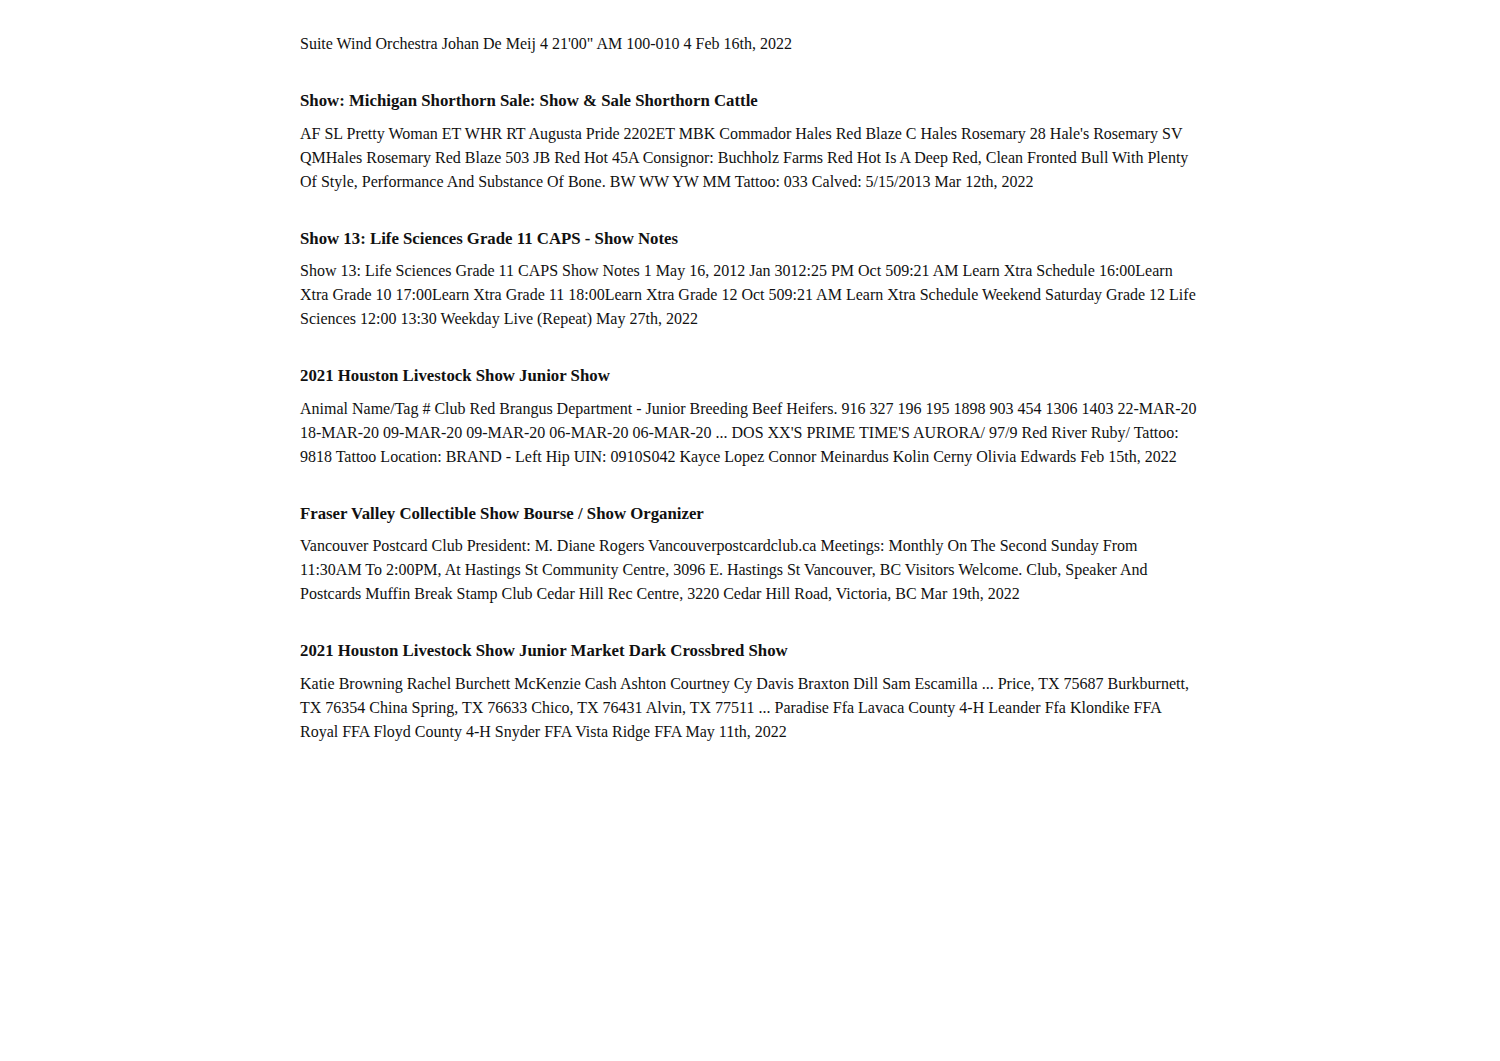Suite Wind Orchestra Johan De Meij 4 21'00" AM 100-010 4 Feb 16th, 2022
Show: Michigan Shorthorn Sale: Show & Sale Shorthorn Cattle
AF SL Pretty Woman ET WHR RT Augusta Pride 2202ET MBK Commador Hales Red Blaze C Hales Rosemary 28 Hale's Rosemary SV QMHales Rosemary Red Blaze 503 JB Red Hot 45A Consignor: Buchholz Farms Red Hot Is A Deep Red, Clean Fronted Bull With Plenty Of Style, Performance And Substance Of Bone. BW WW YW MM Tattoo: 033 Calved: 5/15/2013 Mar 12th, 2022
Show 13: Life Sciences Grade 11 CAPS - Show Notes
Show 13: Life Sciences Grade 11 CAPS Show Notes 1 May 16, 2012 Jan 3012:25 PM Oct 509:21 AM Learn Xtra Schedule 16:00Learn Xtra Grade 10 17:00Learn Xtra Grade 11 18:00Learn Xtra Grade 12 Oct 509:21 AM Learn Xtra Schedule Weekend Saturday Grade 12 Life Sciences 12:00 13:30 Weekday Live (Repeat) May 27th, 2022
2021 Houston Livestock Show Junior Show
Animal Name/Tag # Club Red Brangus Department - Junior Breeding Beef Heifers. 916 327 196 195 1898 903 454 1306 1403 22-MAR-20 18-MAR-20 09-MAR-20 09-MAR-20 06-MAR-20 06-MAR-20 ... DOS XX'S PRIME TIME'S AURORA/ 97/9 Red River Ruby/ Tattoo: 9818 Tattoo Location: BRAND - Left Hip UIN: 0910S042 Kayce Lopez Connor Meinardus Kolin Cerny Olivia Edwards Feb 15th, 2022
Fraser Valley Collectible Show Bourse / Show Organizer
Vancouver Postcard Club President: M. Diane Rogers Vancouverpostcardclub.ca Meetings: Monthly On The Second Sunday From 11:30AM To 2:00PM, At Hastings St Community Centre, 3096 E. Hastings St Vancouver, BC Visitors Welcome. Club, Speaker And Postcards Muffin Break Stamp Club Cedar Hill Rec Centre, 3220 Cedar Hill Road, Victoria, BC Mar 19th, 2022
2021 Houston Livestock Show Junior Market Dark Crossbred Show
Katie Browning Rachel Burchett McKenzie Cash Ashton Courtney Cy Davis Braxton Dill Sam Escamilla ... Price, TX 75687 Burkburnett, TX 76354 China Spring, TX 76633 Chico, TX 76431 Alvin, TX 77511 ... Paradise Ffa Lavaca County 4-H Leander Ffa Klondike FFA Royal FFA Floyd County 4-H Snyder FFA Vista Ridge FFA May 11th, 2022